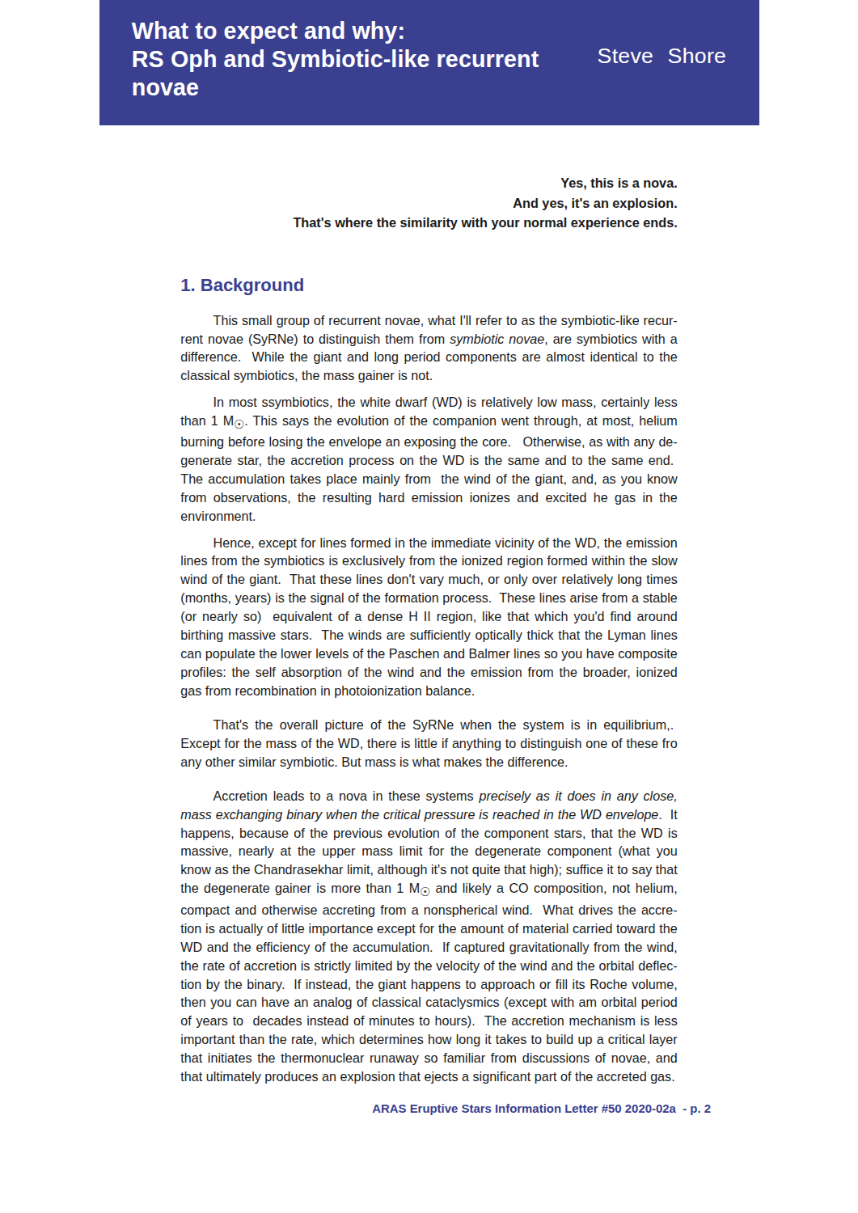What to expect and why: RS Oph and Symbiotic-like recurrent novae
Steve Shore
Yes, this is a nova.
And yes, it's an explosion.
That's where the similarity with your normal experience ends.
1. Background
This small group of recurrent novae, what I'll refer to as the symbiotic-like recurrent novae (SyRNe) to distinguish them from symbiotic novae, are symbiotics with a difference. While the giant and long period components are almost identical to the classical symbiotics, the mass gainer is not.
In most ssymbiotics, the white dwarf (WD) is relatively low mass, certainly less than 1 M☉. This says the evolution of the companion went through, at most, helium burning before losing the envelope an exposing the core. Otherwise, as with any degenerate star, the accretion process on the WD is the same and to the same end. The accumulation takes place mainly from the wind of the giant, and, as you know from observations, the resulting hard emission ionizes and excited he gas in the environment.
Hence, except for lines formed in the immediate vicinity of the WD, the emission lines from the symbiotics is exclusively from the ionized region formed within the slow wind of the giant. That these lines don't vary much, or only over relatively long times (months, years) is the signal of the formation process. These lines arise from a stable (or nearly so) equivalent of a dense H II region, like that which you'd find around birthing massive stars. The winds are sufficiently optically thick that the Lyman lines can populate the lower levels of the Paschen and Balmer lines so you have composite profiles: the self absorption of the wind and the emission from the broader, ionized gas from recombination in photoionization balance.
That's the overall picture of the SyRNe when the system is in equilibrium,. Except for the mass of the WD, there is little if anything to distinguish one of these fro any other similar symbiotic. But mass is what makes the difference.
Accretion leads to a nova in these systems precisely as it does in any close, mass exchanging binary when the critical pressure is reached in the WD envelope. It happens, because of the previous evolution of the component stars, that the WD is massive, nearly at the upper mass limit for the degenerate component (what you know as the Chandrasekhar limit, although it's not quite that high); suffice it to say that the degenerate gainer is more than 1 M☉ and likely a CO composition, not helium, compact and otherwise accreting from a nonspherical wind. What drives the accretion is actually of little importance except for the amount of material carried toward the WD and the efficiency of the accumulation. If captured gravitationally from the wind, the rate of accretion is strictly limited by the velocity of the wind and the orbital deflection by the binary. If instead, the giant happens to approach or fill its Roche volume, then you can have an analog of classical cataclysmics (except with am orbital period of years to decades instead of minutes to hours). The accretion mechanism is less important than the rate, which determines how long it takes to build up a critical layer that initiates the thermonuclear runaway so familiar from discussions of novae, and that ultimately produces an explosion that ejects a significant part of the accreted gas.
ARAS Eruptive Stars Information Letter #50 2020-02a - p. 2